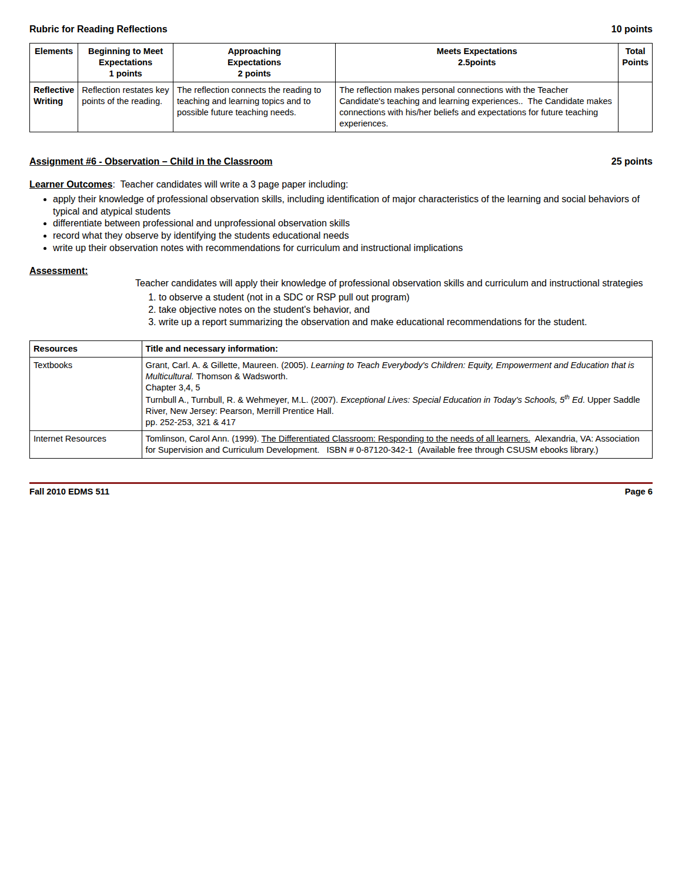Rubric for Reading Reflections 10 points
| Elements | Beginning to Meet Expectations 1 points | Approaching Expectations 2 points | Meets Expectations 2.5points | Total Points |
| --- | --- | --- | --- | --- |
| Reflective Writing | Reflection restates key points of the reading. | The reflection connects the reading to teaching and learning topics and to possible future teaching needs. | The reflection makes personal connections with the Teacher Candidate's teaching and learning experiences.. The Candidate makes connections with his/her beliefs and expectations for future teaching experiences. | |
Assignment #6 - Observation – Child in the Classroom 25 points
Learner Outcomes: Teacher candidates will write a 3 page paper including:
apply their knowledge of professional observation skills, including identification of major characteristics of the learning and social behaviors of typical and atypical students
differentiate between professional and unprofessional observation skills
record what they observe by identifying the students educational needs
write up their observation notes with recommendations for curriculum and instructional implications
Assessment:
Teacher candidates will apply their knowledge of professional observation skills and curriculum and instructional strategies
to observe a student (not in a SDC or RSP pull out program)
take objective notes on the student's behavior, and
write up a report summarizing the observation and make educational recommendations for the student.
| Resources | Title and necessary information: |
| --- | --- |
| Textbooks | Grant, Carl. A. & Gillette, Maureen. (2005). Learning to Teach Everybody's Children: Equity, Empowerment and Education that is Multicultural. Thomson & Wadsworth. Chapter 3,4, 5 Turnbull A., Turnbull, R. & Wehmeyer, M.L. (2007). Exceptional Lives: Special Education in Today's Schools, 5 th Ed . Upper Saddle River, New Jersey: Pearson, Merrill Prentice Hall. pp. 252-253, 321 & 417 |
| Internet Resources | Tomlinson, Carol Ann. (1999). The Differentiated Classroom: Responding to the needs of all learners. Alexandria, VA: Association for Supervision and Curriculum Development. ISBN # 0-87120-342-1 (Available free through CSUSM ebooks library.) |
Fall 2010 EDMS 511 Page 6